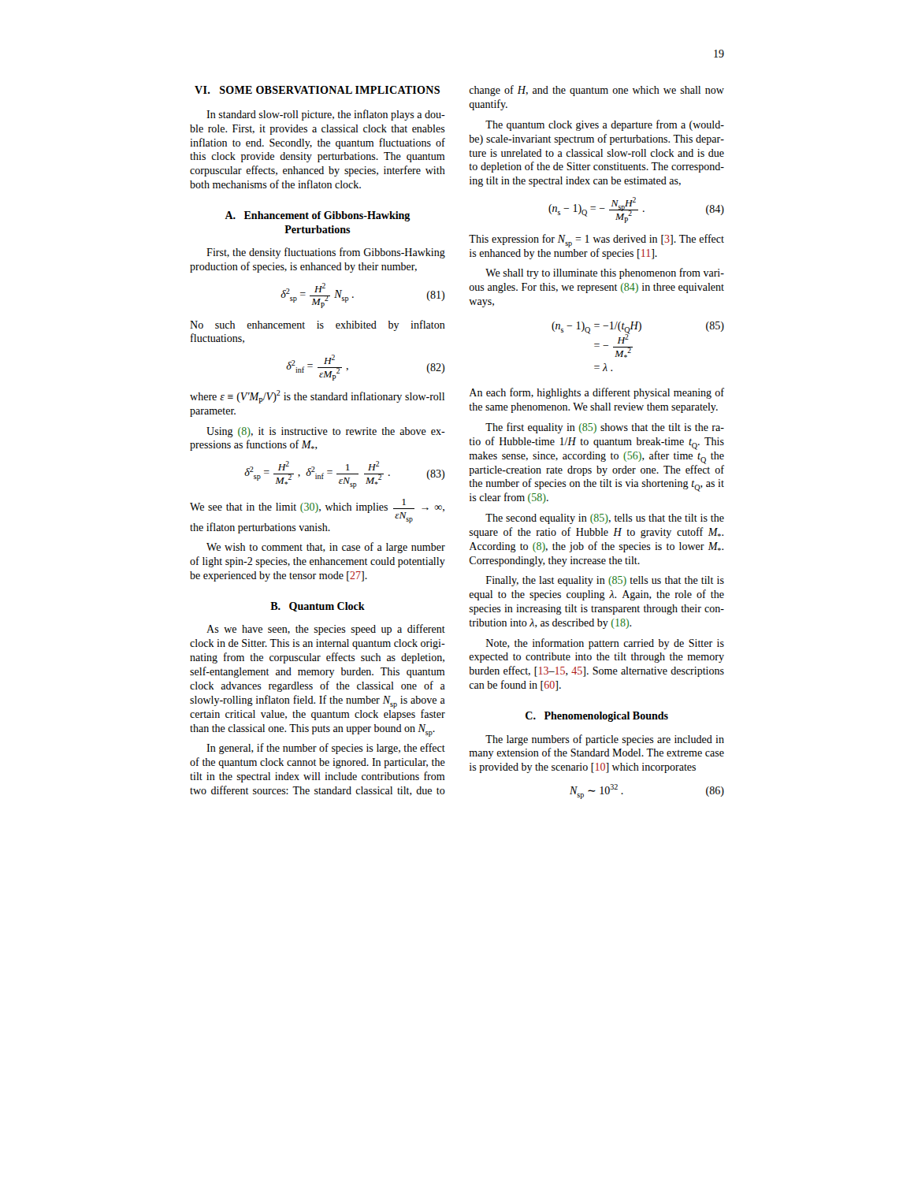19
VI. SOME OBSERVATIONAL IMPLICATIONS
In standard slow-roll picture, the inflaton plays a double role. First, it provides a classical clock that enables inflation to end. Secondly, the quantum fluctuations of this clock provide density perturbations. The quantum corpuscular effects, enhanced by species, interfere with both mechanisms of the inflaton clock.
A. Enhancement of Gibbons-Hawking
Perturbations
First, the density fluctuations from Gibbons-Hawking production of species, is enhanced by their number,
δ2sp = H2 MP2 Nsp . (81)
No such enhancement is exhibited by inflaton fluctuations,
δ2inf = H2 εMP2 , (82)
where ε ≡ (V′MP/V)2 is the standard inflationary slow-roll parameter.
Using (8), it is instructive to rewrite the above expressions as functions of M*,
δ2sp = H2 M*2 , δ2inf = 1 εNsp H2 M*2 . (83)
We see that in the limit (30), which implies 1 εNsp → ∞, the iflaton perturbations vanish.
We wish to comment that, in case of a large number of light spin-2 species, the enhancement could potentially be experienced by the tensor mode [27].
B. Quantum Clock
As we have seen, the species speed up a different clock in de Sitter. This is an internal quantum clock originating from the corpuscular effects such as depletion, self-entanglement and memory burden. This quantum clock advances regardless of the classical one of a slowly-rolling inflaton field. If the number Nsp is above a certain critical value, the quantum clock elapses faster than the classical one. This puts an upper bound on Nsp.
In general, if the number of species is large, the effect of the quantum clock cannot be ignored. In particular, the tilt in the spectral index will include contributions from two different sources: The standard classical tilt, due to change of H, and the quantum one which we shall now quantify.
The quantum clock gives a departure from a (would-be) scale-invariant spectrum of perturbations. This departure is unrelated to a classical slow-roll clock and is due to depletion of the de Sitter constituents. The corresponding tilt in the spectral index can be estimated as,
(ns − 1)Q = − NspH2 MP2 . (84)
This expression for Nsp = 1 was derived in [3]. The effect is enhanced by the number of species [11].
We shall try to illuminate this phenomenon from various angles. For this, we represent (84) in three equivalent ways,
| ( n s − 1) Q | = −1/( t Q H ) |
| | = − H 2 M * 2 |
| | = λ . |
(85)
An each form, highlights a different physical meaning of the same phenomenon. We shall review them separately.
The first equality in (85) shows that the tilt is the ratio of Hubble-time 1/H to quantum break-time tQ. This makes sense, since, according to (56), after time tQ the particle-creation rate drops by order one. The effect of the number of species on the tilt is via shortening tQ, as it is clear from (58).
The second equality in (85), tells us that the tilt is the square of the ratio of Hubble H to gravity cutoff M*. According to (8), the job of the species is to lower M*. Correspondingly, they increase the tilt.
Finally, the last equality in (85) tells us that the tilt is equal to the species coupling λ. Again, the role of the species in increasing tilt is transparent through their contribution into λ, as described by (18).
Note, the information pattern carried by de Sitter is expected to contribute into the tilt through the memory burden effect, [13–15, 45]. Some alternative descriptions can be found in [60].
C. Phenomenological Bounds
The large numbers of particle species are included in many extension of the Standard Model. The extreme case is provided by the scenario [10] which incorporates
Nsp ∼ 1032 . (86)